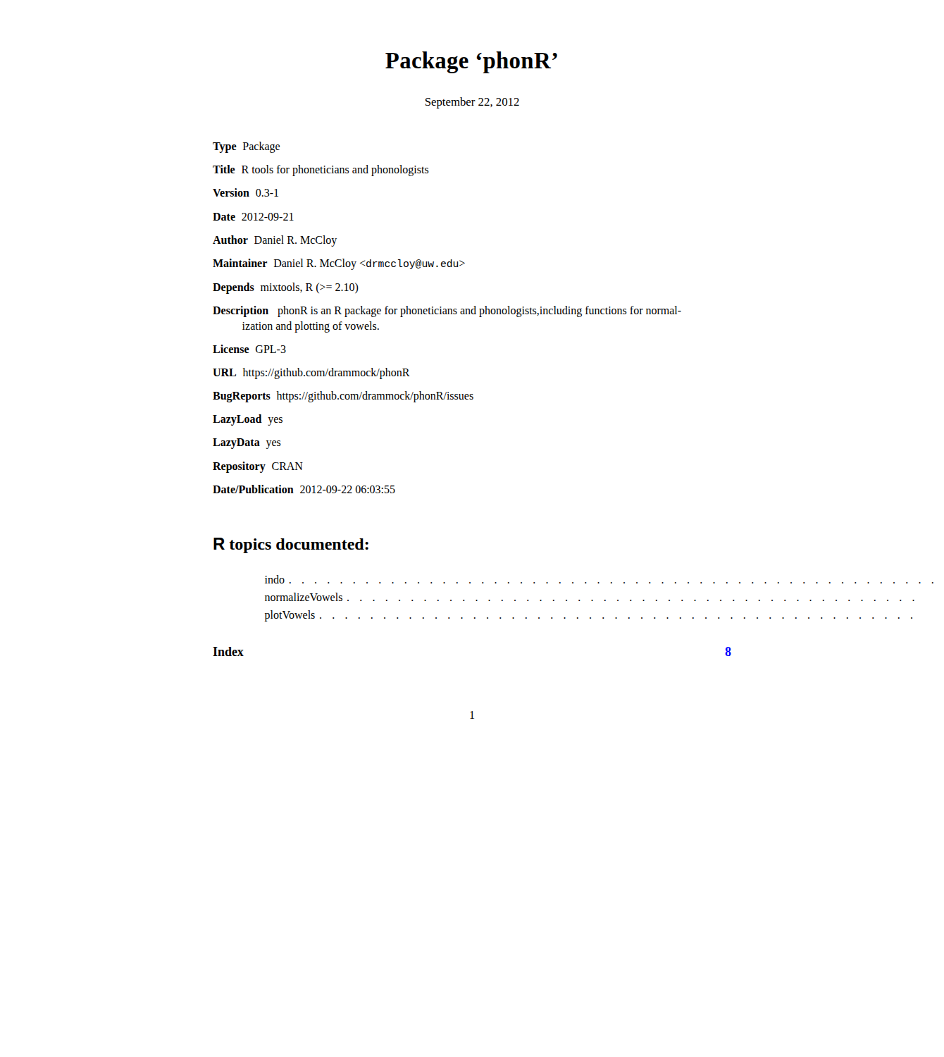Package ‘phonR’
September 22, 2012
Type
Package
Title
R tools for phoneticians and phonologists
Version
0.3-1
Date
2012-09-21
Author
Daniel R. McCloy
Maintainer
Daniel R. McCloy <drmccloy@uw.edu>
Depends
mixtools, R (>= 2.10)
Description
phonR is an R package for phoneticians and phonologists,including functions for normal- ization and plotting of vowels.
License
GPL-3
URL
https://github.com/drammock/phonR
BugReports
https://github.com/drammock/phonR/issues
LazyLoad
yes
LazyData
yes
Repository
CRAN
Date/Publication
2012-09-22 06:03:55
R topics documented:
| indo . . . . . . . . . . . . . . . . . . . . . . . . . . . . . . . . . . . . . . . . . . . . . . . . . . . . | 2 |
| normalizeVowels . . . . . . . . . . . . . . . . . . . . . . . . . . . . . . . . . . . . . . . . . . . . . | 2 |
| plotVowels . . . . . . . . . . . . . . . . . . . . . . . . . . . . . . . . . . . . . . . . . . . . . . . | 4 |
Index8
1